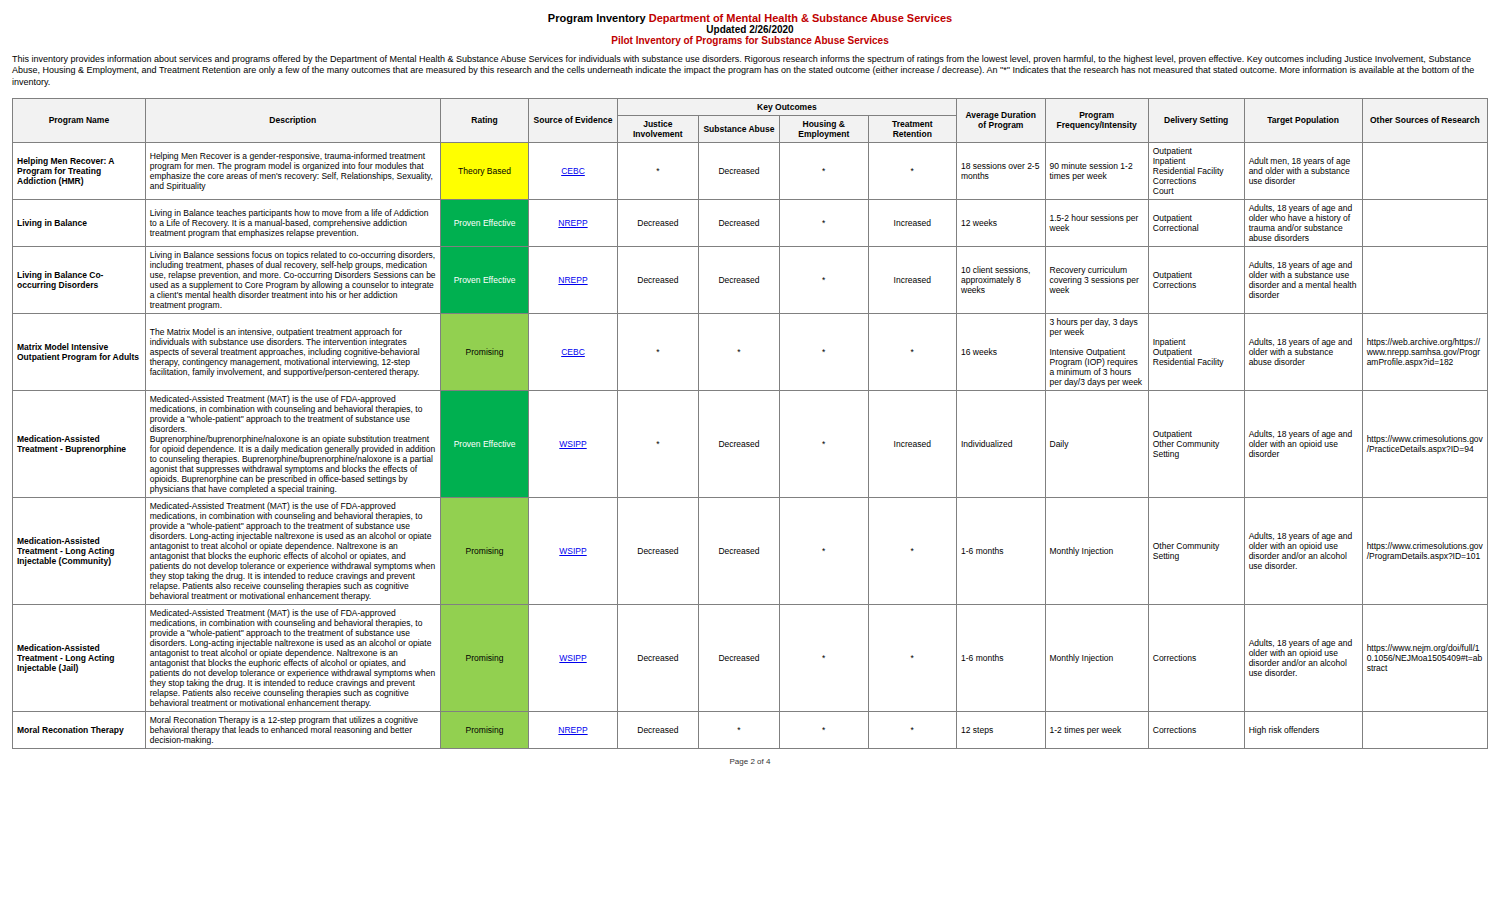Program Inventory Department of Mental Health & Substance Abuse Services
Updated 2/26/2020
Pilot Inventory of Programs for Substance Abuse Services
This inventory provides information about services and programs offered by the Department of Mental Health & Substance Abuse Services for individuals with substance use disorders. Rigorous research informs the spectrum of ratings from the lowest level, proven harmful, to the highest level, proven effective. Key outcomes including Justice Involvement, Substance Abuse, Housing & Employment, and Treatment Retention are only a few of the many outcomes that are measured by this research and the cells underneath indicate the impact the program has on the stated outcome (either increase / decrease). An "*" Indicates that the research has not measured that stated outcome. More information is available at the bottom of the inventory.
| Program Name | Description | Rating | Source of Evidence | Key Outcomes | Average Duration of Program | Program Frequency/Intensity | Delivery Setting | Target Population | Other Sources of Research |
| --- | --- | --- | --- | --- | --- | --- | --- | --- | --- |
| Justice Involvement | Substance Abuse | Housing & Employment | Treatment Retention |
| Helping Men Recover: A Program for Treating Addiction (HMR) | Helping Men Recover is a gender-responsive, trauma-informed treatment program for men. The program model is organized into four modules that emphasize the core areas of men's recovery: Self, Relationships, Sexuality, and Spirituality | Theory Based | CEBC | * | Decreased | * | * | 18 sessions over 2-5 months | 90 minute session 1-2 times per week | Outpatient Inpatient Residential Facility Corrections Court | Adult men, 18 years of age and older with a substance use disorder | |
| Living in Balance | Living in Balance teaches participants how to move from a life of Addiction to a Life of Recovery. It is a manual-based, comprehensive addiction treatment program that emphasizes relapse prevention. | Proven Effective | NREPP | Decreased | Decreased | * | Increased | 12 weeks | 1.5-2 hour sessions per week | Outpatient Correctional | Adults, 18 years of age and older who have a history of trauma and/or substance abuse disorders | |
| Living in Balance Co-occurring Disorders | Living in Balance sessions focus on topics related to co-occurring disorders, including treatment, phases of dual recovery, self-help groups, medication use, relapse prevention, and more. Co-occurring Disorders Sessions can be used as a supplement to Core Program by allowing a counselor to integrate a client's mental health disorder treatment into his or her addiction treatment program. | Proven Effective | NREPP | Decreased | Decreased | * | Increased | 10 client sessions, approximately 8 weeks | Recovery curriculum covering 3 sessions per week | Outpatient Corrections | Adults, 18 years of age and older with a substance use disorder and a mental health disorder | |
| Matrix Model Intensive Outpatient Program for Adults | The Matrix Model is an intensive, outpatient treatment approach for individuals with substance use disorders. The intervention integrates aspects of several treatment approaches, including cognitive-behavioral therapy, contingency management, motivational interviewing, 12-step facilitation, family involvement, and supportive/person-centered therapy. | Promising | CEBC | * | * | * | * | 16 weeks | 3 hours per day, 3 days per week Intensive Outpatient Program (IOP) requires a minimum of 3 hours per day/3 days per week | Inpatient Outpatient Residential Facility | Adults, 18 years of age and older with a substance abuse disorder | https://web.archive.org/https://www.nrepp.samhsa.gov/ProgramProfile.aspx?id=182 |
| Medication-Assisted Treatment - Buprenorphine | Medicated-Assisted Treatment (MAT) is the use of FDA-approved medications, in combination with counseling and behavioral therapies, to provide a "whole-patient" approach to the treatment of substance use disorders. Buprenorphine/buprenorphine/naloxone is an opiate substitution treatment for opioid dependence. It is a daily medication generally provided in addition to counseling therapies. Buprenorphine/buprenorphine/naloxone is a partial agonist that suppresses withdrawal symptoms and blocks the effects of opioids. Buprenorphine can be prescribed in office-based settings by physicians that have completed a special training. | Proven Effective | WSIPP | * | Decreased | * | Increased | Individualized | Daily | Outpatient Other Community Setting | Adults, 18 years of age and older with an opioid use disorder | https://www.crimesolutions.gov/PracticeDetails.aspx?ID=94 |
| Medication-Assisted Treatment - Long Acting Injectable (Community) | Medicated-Assisted Treatment (MAT) is the use of FDA-approved medications, in combination with counseling and behavioral therapies, to provide a "whole-patient" approach to the treatment of substance use disorders. Long-acting injectable naltrexone is used as an alcohol or opiate antagonist to treat alcohol or opiate dependence. Naltrexone is an antagonist that blocks the euphoric effects of alcohol or opiates, and patients do not develop tolerance or experience withdrawal symptoms when they stop taking the drug. It is intended to reduce cravings and prevent relapse. Patients also receive counseling therapies such as cognitive behavioral treatment or motivational enhancement therapy. | Promising | WSIPP | Decreased | Decreased | * | * | 1-6 months | Monthly Injection | Other Community Setting | Adults, 18 years of age and older with an opioid use disorder and/or an alcohol use disorder. | https://www.crimesolutions.gov/ProgramDetails.aspx?ID=101 |
| Medication-Assisted Treatment - Long Acting Injectable (Jail) | Medicated-Assisted Treatment (MAT) is the use of FDA-approved medications, in combination with counseling and behavioral therapies, to provide a "whole-patient" approach to the treatment of substance use disorders. Long-acting injectable naltrexone is used as an alcohol or opiate antagonist to treat alcohol or opiate dependence. Naltrexone is an antagonist that blocks the euphoric effects of alcohol or opiates, and patients do not develop tolerance or experience withdrawal symptoms when they stop taking the drug. It is intended to reduce cravings and prevent relapse. Patients also receive counseling therapies such as cognitive behavioral treatment or motivational enhancement therapy. | Promising | WSIPP | Decreased | Decreased | * | * | 1-6 months | Monthly Injection | Corrections | Adults, 18 years of age and older with an opioid use disorder and/or an alcohol use disorder. | https://www.nejm.org/doi/full/10.1056/NEJMoa1505409#t=abstract |
| Moral Reconation Therapy | Moral Reconation Therapy is a 12-step program that utilizes a cognitive behavioral therapy that leads to enhanced moral reasoning and better decision-making. | Promising | NREPP | Decreased | * | * | * | 12 steps | 1-2 times per week | Corrections | High risk offenders | |
Page 2 of 4